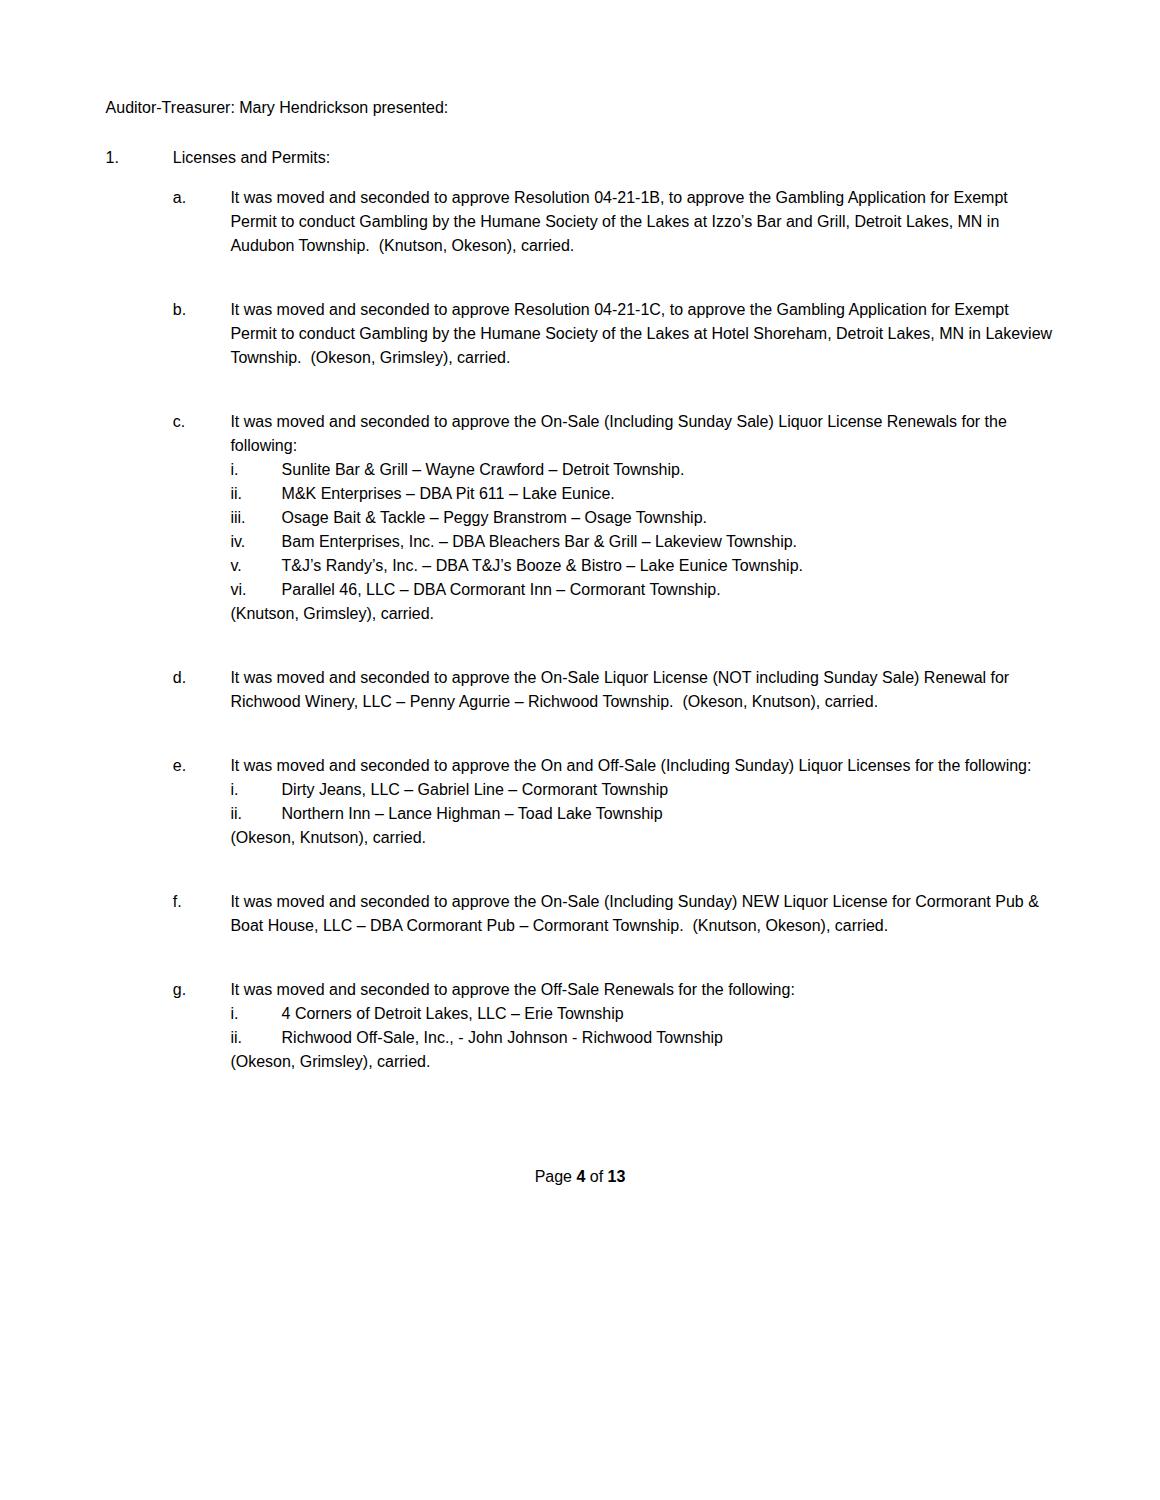Auditor-Treasurer: Mary Hendrickson presented:
1.
Licenses and Permits:
a.
It was moved and seconded to approve Resolution 04-21-1B, to approve the Gambling Application for Exempt Permit to conduct Gambling by the Humane Society of the Lakes at Izzo’s Bar and Grill, Detroit Lakes, MN in Audubon Township. (Knutson, Okeson), carried.
b.
It was moved and seconded to approve Resolution 04-21-1C, to approve the Gambling Application for Exempt Permit to conduct Gambling by the Humane Society of the Lakes at Hotel Shoreham, Detroit Lakes, MN in Lakeview Township. (Okeson, Grimsley), carried.
c.
It was moved and seconded to approve the On-Sale (Including Sunday Sale) Liquor License Renewals for the following:
i.
Sunlite Bar & Grill – Wayne Crawford – Detroit Township.
ii.
M&K Enterprises – DBA Pit 611 – Lake Eunice.
iii.
Osage Bait & Tackle – Peggy Branstrom – Osage Township.
iv.
Bam Enterprises, Inc. – DBA Bleachers Bar & Grill – Lakeview Township.
v.
T&J’s Randy’s, Inc. – DBA T&J’s Booze & Bistro – Lake Eunice Township.
vi.
Parallel 46, LLC – DBA Cormorant Inn – Cormorant Township.
(Knutson, Grimsley), carried.
d.
It was moved and seconded to approve the On-Sale Liquor License (NOT including Sunday Sale) Renewal for Richwood Winery, LLC – Penny Agurrie – Richwood Township. (Okeson, Knutson), carried.
e.
It was moved and seconded to approve the On and Off-Sale (Including Sunday) Liquor Licenses for the following:
i.
Dirty Jeans, LLC – Gabriel Line – Cormorant Township
ii.
Northern Inn – Lance Highman – Toad Lake Township
(Okeson, Knutson), carried.
f.
It was moved and seconded to approve the On-Sale (Including Sunday) NEW Liquor License for Cormorant Pub & Boat House, LLC – DBA Cormorant Pub – Cormorant Township. (Knutson, Okeson), carried.
g.
It was moved and seconded to approve the Off-Sale Renewals for the following:
i.
4 Corners of Detroit Lakes, LLC – Erie Township
ii.
Richwood Off-Sale, Inc., - John Johnson - Richwood Township
(Okeson, Grimsley), carried.
Page 4 of 13